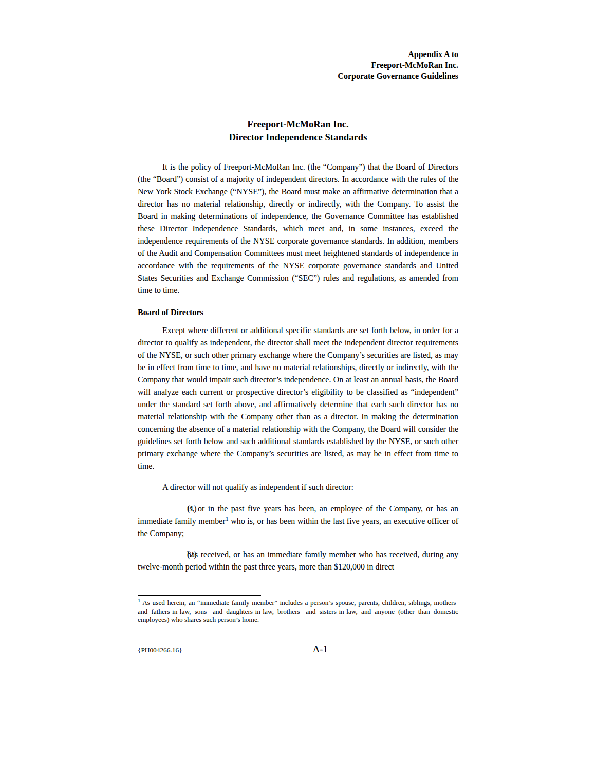Appendix A to
Freeport-McMoRan Inc.
Corporate Governance Guidelines
Freeport-McMoRan Inc.
Director Independence Standards
It is the policy of Freeport-McMoRan Inc. (the “Company”) that the Board of Directors (the “Board”) consist of a majority of independent directors. In accordance with the rules of the New York Stock Exchange (“NYSE”), the Board must make an affirmative determination that a director has no material relationship, directly or indirectly, with the Company. To assist the Board in making determinations of independence, the Governance Committee has established these Director Independence Standards, which meet and, in some instances, exceed the independence requirements of the NYSE corporate governance standards. In addition, members of the Audit and Compensation Committees must meet heightened standards of independence in accordance with the requirements of the NYSE corporate governance standards and United States Securities and Exchange Commission (“SEC”) rules and regulations, as amended from time to time.
Board of Directors
Except where different or additional specific standards are set forth below, in order for a director to qualify as independent, the director shall meet the independent director requirements of the NYSE, or such other primary exchange where the Company’s securities are listed, as may be in effect from time to time, and have no material relationships, directly or indirectly, with the Company that would impair such director’s independence. On at least an annual basis, the Board will analyze each current or prospective director’s eligibility to be classified as “independent” under the standard set forth above, and affirmatively determine that each such director has no material relationship with the Company other than as a director. In making the determination concerning the absence of a material relationship with the Company, the Board will consider the guidelines set forth below and such additional standards established by the NYSE, or such other primary exchange where the Company’s securities are listed, as may be in effect from time to time.
A director will not qualify as independent if such director:
(1) is, or in the past five years has been, an employee of the Company, or has an immediate family member1 who is, or has been within the last five years, an executive officer of the Company;
(2) has received, or has an immediate family member who has received, during any twelve-month period within the past three years, more than $120,000 in direct
1 As used herein, an “immediate family member” includes a person’s spouse, parents, children, siblings, mothers- and fathers-in-law, sons- and daughters-in-law, brothers- and sisters-in-law, and anyone (other than domestic employees) who shares such person’s home.
{PH004266.16} A-1